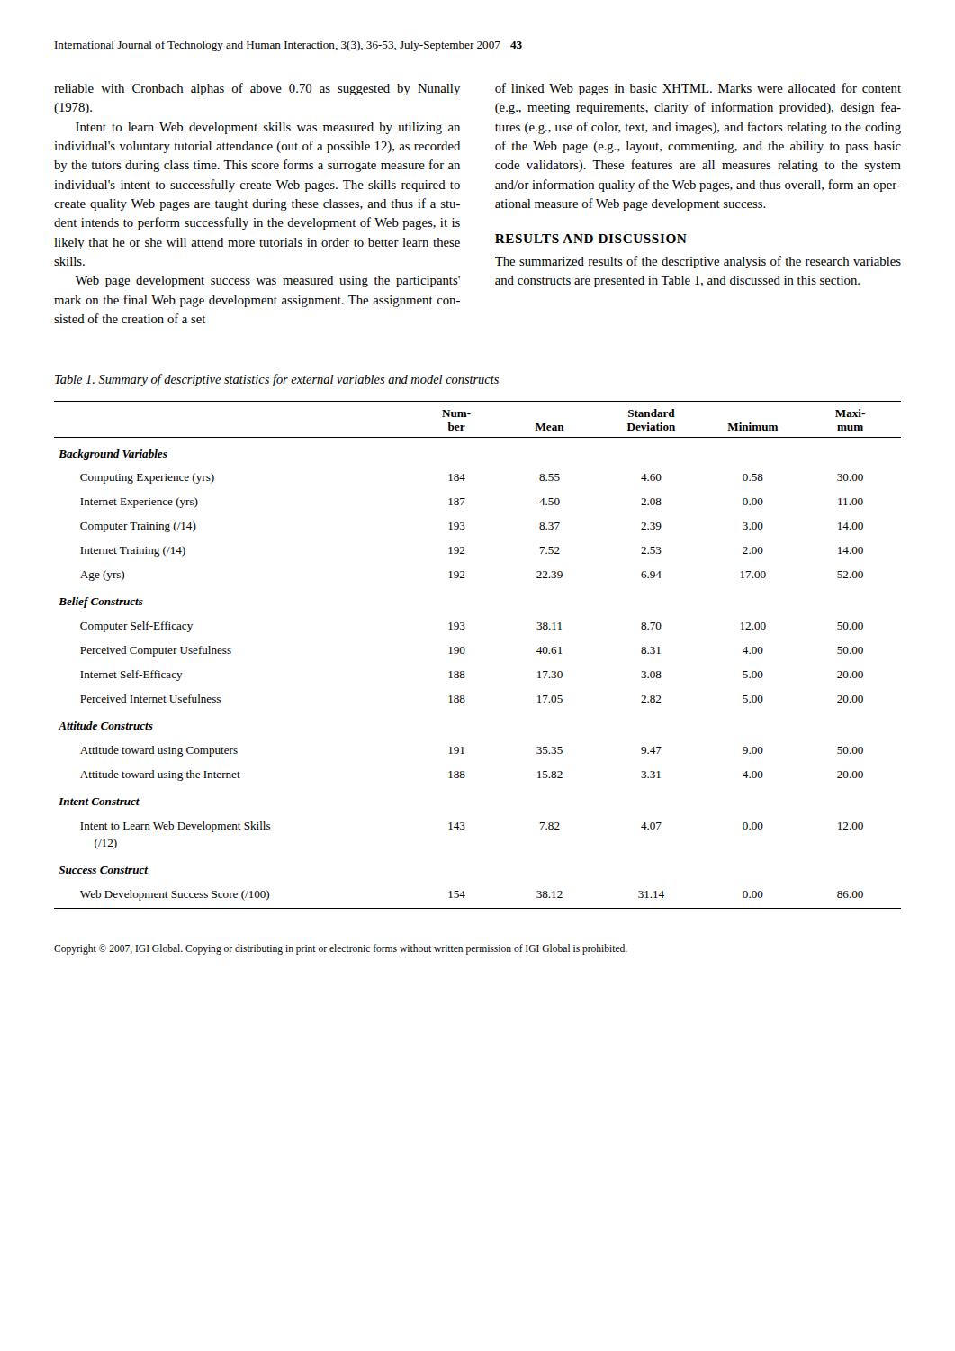International Journal of Technology and Human Interaction, 3(3), 36-53, July-September 2007 43
reliable with Cronbach alphas of above 0.70 as suggested by Nunally (1978).
Intent to learn Web development skills was measured by utilizing an individual's voluntary tutorial attendance (out of a possible 12), as recorded by the tutors during class time. This score forms a surrogate measure for an individual's intent to successfully create Web pages. The skills required to create quality Web pages are taught during these classes, and thus if a student intends to perform successfully in the development of Web pages, it is likely that he or she will attend more tutorials in order to better learn these skills.
Web page development success was measured using the participants' mark on the final Web page development assignment. The assignment consisted of the creation of a set
of linked Web pages in basic XHTML. Marks were allocated for content (e.g., meeting requirements, clarity of information provided), design features (e.g., use of color, text, and images), and factors relating to the coding of the Web page (e.g., layout, commenting, and the ability to pass basic code validators). These features are all measures relating to the system and/or information quality of the Web pages, and thus overall, form an operational measure of Web page development success.
Results and Discussion
The summarized results of the descriptive analysis of the research variables and constructs are presented in Table 1, and discussed in this section.
Table 1. Summary of descriptive statistics for external variables and model constructs
| | Num- ber | Mean | Standard Deviation | Minimum | Maxi- mum |
| --- | --- | --- | --- | --- | --- |
| Background Variables |
| Computing Experience (yrs) | 184 | 8.55 | 4.60 | 0.58 | 30.00 |
| Internet Experience (yrs) | 187 | 4.50 | 2.08 | 0.00 | 11.00 |
| Computer Training (/14) | 193 | 8.37 | 2.39 | 3.00 | 14.00 |
| Internet Training (/14) | 192 | 7.52 | 2.53 | 2.00 | 14.00 |
| Age (yrs) | 192 | 22.39 | 6.94 | 17.00 | 52.00 |
| Belief Constructs |
| Computer Self-Efficacy | 193 | 38.11 | 8.70 | 12.00 | 50.00 |
| Perceived Computer Usefulness | 190 | 40.61 | 8.31 | 4.00 | 50.00 |
| Internet Self-Efficacy | 188 | 17.30 | 3.08 | 5.00 | 20.00 |
| Perceived Internet Usefulness | 188 | 17.05 | 2.82 | 5.00 | 20.00 |
| Attitude Constructs |
| Attitude toward using Computers | 191 | 35.35 | 9.47 | 9.00 | 50.00 |
| Attitude toward using the Internet | 188 | 15.82 | 3.31 | 4.00 | 20.00 |
| Intent Construct |
| Intent to Learn Web Development Skills (/12) | 143 | 7.82 | 4.07 | 0.00 | 12.00 |
| Success Construct |
| Web Development Success Score (/100) | 154 | 38.12 | 31.14 | 0.00 | 86.00 |
Copyright © 2007, IGI Global. Copying or distributing in print or electronic forms without written permission of IGI Global is prohibited.